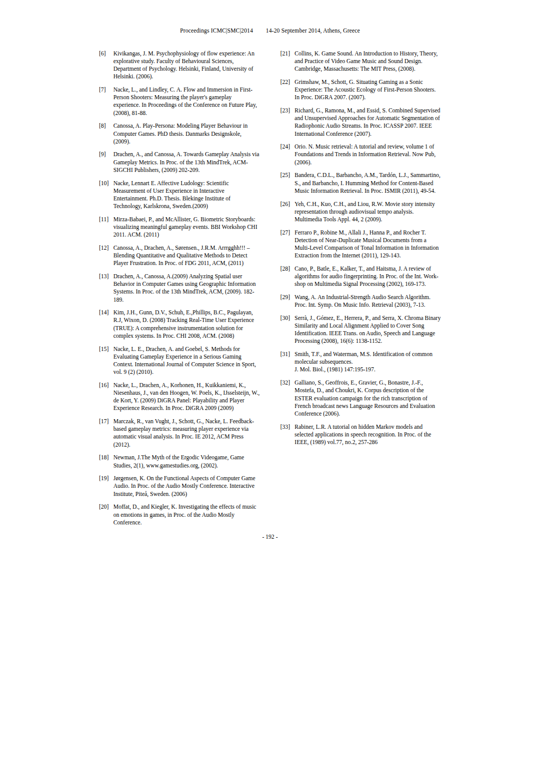Proceedings ICMC|SMC|2014 14-20 September 2014, Athens, Greece
[6] Kivikangas, J. M. Psychophysiology of flow experience: An explorative study. Faculty of Behavioural Sciences, Department of Psychology. Helsinki, Finland, University of Helsinki. (2006).
[7] Nacke, L., and Lindley, C. A. Flow and Immersion in First-Person Shooters: Measuring the player's gameplay experience. In Proceedings of the Conference on Future Play, (2008), 81-88.
[8] Canossa, A. Play-Persona: Modeling Player Behaviour in Computer Games. PhD thesis. Danmarks Designskole, (2009).
[9] Drachen, A., and Canossa, A. Towards Gameplay Analysis via Gameplay Metrics. In Proc. of the 13th MindTrek, ACM-SIGCHI Publishers, (2009) 202-209.
[10] Nacke, Lennart E. Affective Ludology: Scientific Measurement of User Experience in Interactive Entertainment. Ph.D. Thesis. Blekinge Institute of Technology, Karlskrona, Sweden.(2009)
[11] Mirza-Babaei, P., and McAllister, G. Biometric Storyboards: visualizing meaningful gameplay events. BBI Workshop CHI 2011. ACM. (2011)
[12] Canossa, A., Drachen, A., Sørensen., J.R.M. Arrrgghh!!! – Blending Quantitative and Qualitative Methods to Detect Player Frustration. In Proc. of FDG 2011, ACM, (2011)
[13] Drachen, A., Canossa, A.(2009) Analyzing Spatial user Behavior in Computer Games using Geographic Information Systems. In Proc. of the 13th MindTrek, ACM, (2009). 182-189.
[14] Kim, J.H., Gunn, D.V., Schuh, E.,Phillips, B.C., Pagulayan, R.J, Wixon, D. (2008) Tracking Real-Time User Experience (TRUE): A comprehensive instrumentation solution for complex systems. In Proc. CHI 2008, ACM. (2008)
[15] Nacke, L. E., Drachen, A. and Goebel, S. Methods for Evaluating Gameplay Experience in a Serious Gaming Context. International Journal of Computer Science in Sport, vol. 9 (2) (2010).
[16] Nacke, L., Drachen, A., Korhonen, H., Kuikkaniemi, K., Niesenhaus, J., van den Hoogen, W. Poels, K., IJsselsteijn, W., de Kort, Y. (2009) DiGRA Panel: Playability and Player Experience Research. In Proc. DiGRA 2009 (2009)
[17] Marczak, R., van Vught, J., Schott, G., Nacke, L. Feedback-based gameplay metrics: measuring player experience via automatic visual analysis. In Proc. IE 2012, ACM Press (2012).
[18] Newman, J.The Myth of the Ergodic Videogame, Game Studies, 2(1), www.gamestudies.org, (2002).
[19] Jørgensen, K. On the Functional Aspects of Computer Game Audio. In Proc. of the Audio Mostly Conference. Interactive Institute, Piteå, Sweden. (2006)
[20] Moffat, D., and Kiegler, K. Investigating the effects of music on emotions in games, in Proc. of the Audio Mostly Conference.
[21] Collins, K. Game Sound. An Introduction to History, Theory, and Practice of Video Game Music and Sound Design. Cambridge, Massachusetts: The MIT Press, (2008).
[22] Grimshaw, M., Schott, G. Situating Gaming as a Sonic Experience: The Acoustic Ecology of First-Person Shooters. In Proc. DiGRA 2007. (2007).
[23] Richard, G., Ramona, M., and Essid, S. Combined Supervised and Unsupervised Approaches for Automatic Segmentation of Radiophonic Audio Streams. In Proc. ICASSP 2007. IEEE International Conference (2007).
[24] Orio. N. Music retrieval: A tutorial and review, volume 1 of Foundations and Trends in Information Retrieval. Now Pub, (2006).
[25] Bandera, C.D.L., Barbancho, A.M., Tardón, L.J., Sammartino, S., and Barbancho, I. Humming Method for Content-Based Music Information Retrieval. In Proc. ISMIR (2011), 49-54.
[26] Yeh, C.H., Kuo, C.H., and Liou, R.W. Movie story intensity representation through audiovisual tempo analysis. Multimedia Tools Appl. 44, 2 (2009).
[27] Ferraro P., Robine M., Allali J., Hanna P., and Rocher T. Detection of Near-Duplicate Musical Documents from a Multi-Level Comparison of Tonal Information in Information Extraction from the Internet (2011), 129-143.
[28] Cano, P., Batle, E., Kalker, T., and Haitsma, J. A review of algorithms for audio fingerprinting. In Proc. of the Int. Work- shop on Multimedia Signal Processing (2002), 169-173.
[29] Wang, A. An Industrial-Strength Audio Search Algorithm. Proc. Int. Symp. On Music Info. Retrieval (2003), 7-13.
[30] Serrà, J., Gómez, E., Herrera, P., and Serra, X. Chroma Binary Similarity and Local Alignment Applied to Cover Song Identification. IEEE Trans. on Audio, Speech and Language Processing (2008), 16(6): 1138-1152.
[31] Smith, T.F., and Waterman, M.S. Identification of common molecular subsequences.
J. Mol. Biol., (1981) 147:195-197.
[32] Galliano, S., Geoffrois, E., Gravier, G., Bonastre, J.-F., Mostefa, D., and Choukri, K. Corpus description of the ESTER evaluation campaign for the rich transcription of French broadcast news Language Resources and Evaluation Conference (2006).
[33] Rabiner, L.R. A tutorial on hidden Markov models and selected applications in speech recognition. In Proc. of the IEEE, (1989) vol.77, no.2, 257-286
- 192 -